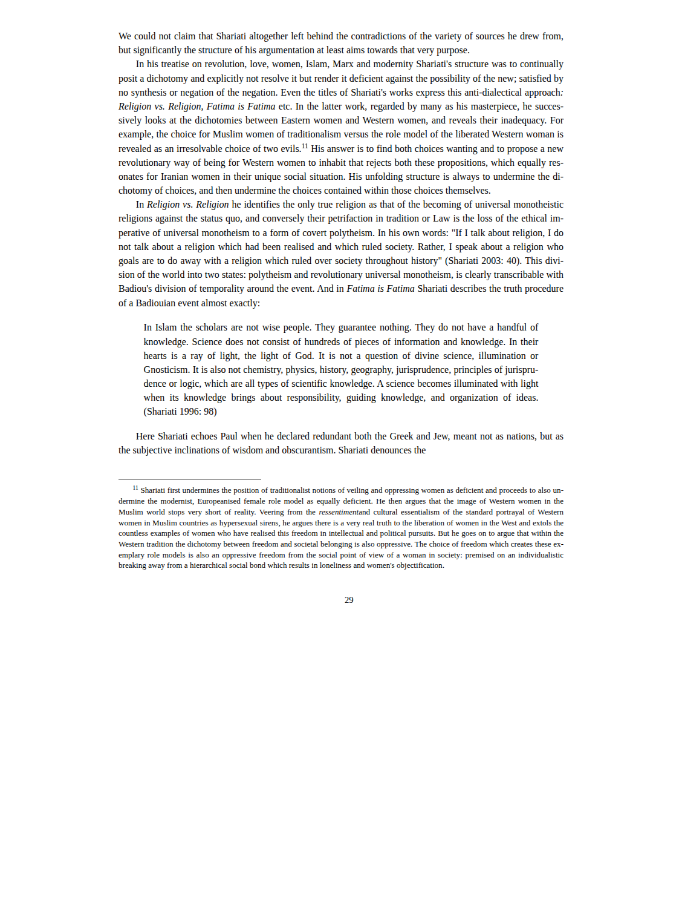We could not claim that Shariati altogether left behind the contradictions of the variety of sources he drew from, but significantly the structure of his argumentation at least aims towards that very purpose.
In his treatise on revolution, love, women, Islam, Marx and modernity Shariati's structure was to continually posit a dichotomy and explicitly not resolve it but render it deficient against the possibility of the new; satisfied by no synthesis or negation of the negation. Even the titles of Shariati's works express this anti-dialectical approach: Religion vs. Religion, Fatima is Fatima etc. In the latter work, regarded by many as his masterpiece, he successively looks at the dichotomies between Eastern women and Western women, and reveals their inadequacy. For example, the choice for Muslim women of traditionalism versus the role model of the liberated Western woman is revealed as an irresolvable choice of two evils.11 His answer is to find both choices wanting and to propose a new revolutionary way of being for Western women to inhabit that rejects both these propositions, which equally resonates for Iranian women in their unique social situation. His unfolding structure is always to undermine the dichotomy of choices, and then undermine the choices contained within those choices themselves.
In Religion vs. Religion he identifies the only true religion as that of the becoming of universal monotheistic religions against the status quo, and conversely their petrifaction in tradition or Law is the loss of the ethical imperative of universal monotheism to a form of covert polytheism. In his own words: "If I talk about religion, I do not talk about a religion which had been realised and which ruled society. Rather, I speak about a religion who goals are to do away with a religion which ruled over society throughout history" (Shariati 2003: 40). This division of the world into two states: polytheism and revolutionary universal monotheism, is clearly transcribable with Badiou's division of temporality around the event. And in Fatima is Fatima Shariati describes the truth procedure of a Badiouian event almost exactly:
In Islam the scholars are not wise people. They guarantee nothing. They do not have a handful of knowledge. Science does not consist of hundreds of pieces of information and knowledge. In their hearts is a ray of light, the light of God. It is not a question of divine science, illumination or Gnosticism. It is also not chemistry, physics, history, geography, jurisprudence, principles of jurisprudence or logic, which are all types of scientific knowledge. A science becomes illuminated with light when its knowledge brings about responsibility, guiding knowledge, and organization of ideas. (Shariati 1996: 98)
Here Shariati echoes Paul when he declared redundant both the Greek and Jew, meant not as nations, but as the subjective inclinations of wisdom and obscurantism. Shariati denounces the
11 Shariati first undermines the position of traditionalist notions of veiling and oppressing women as deficient and proceeds to also undermine the modernist, Europeanised female role model as equally deficient. He then argues that the image of Western women in the Muslim world stops very short of reality. Veering from the ressentimentand cultural essentialism of the standard portrayal of Western women in Muslim countries as hypersexual sirens, he argues there is a very real truth to the liberation of women in the West and extols the countless examples of women who have realised this freedom in intellectual and political pursuits. But he goes on to argue that within the Western tradition the dichotomy between freedom and societal belonging is also oppressive. The choice of freedom which creates these exemplary role models is also an oppressive freedom from the social point of view of a woman in society: premised on an individualistic breaking away from a hierarchical social bond which results in loneliness and women's objectification.
29